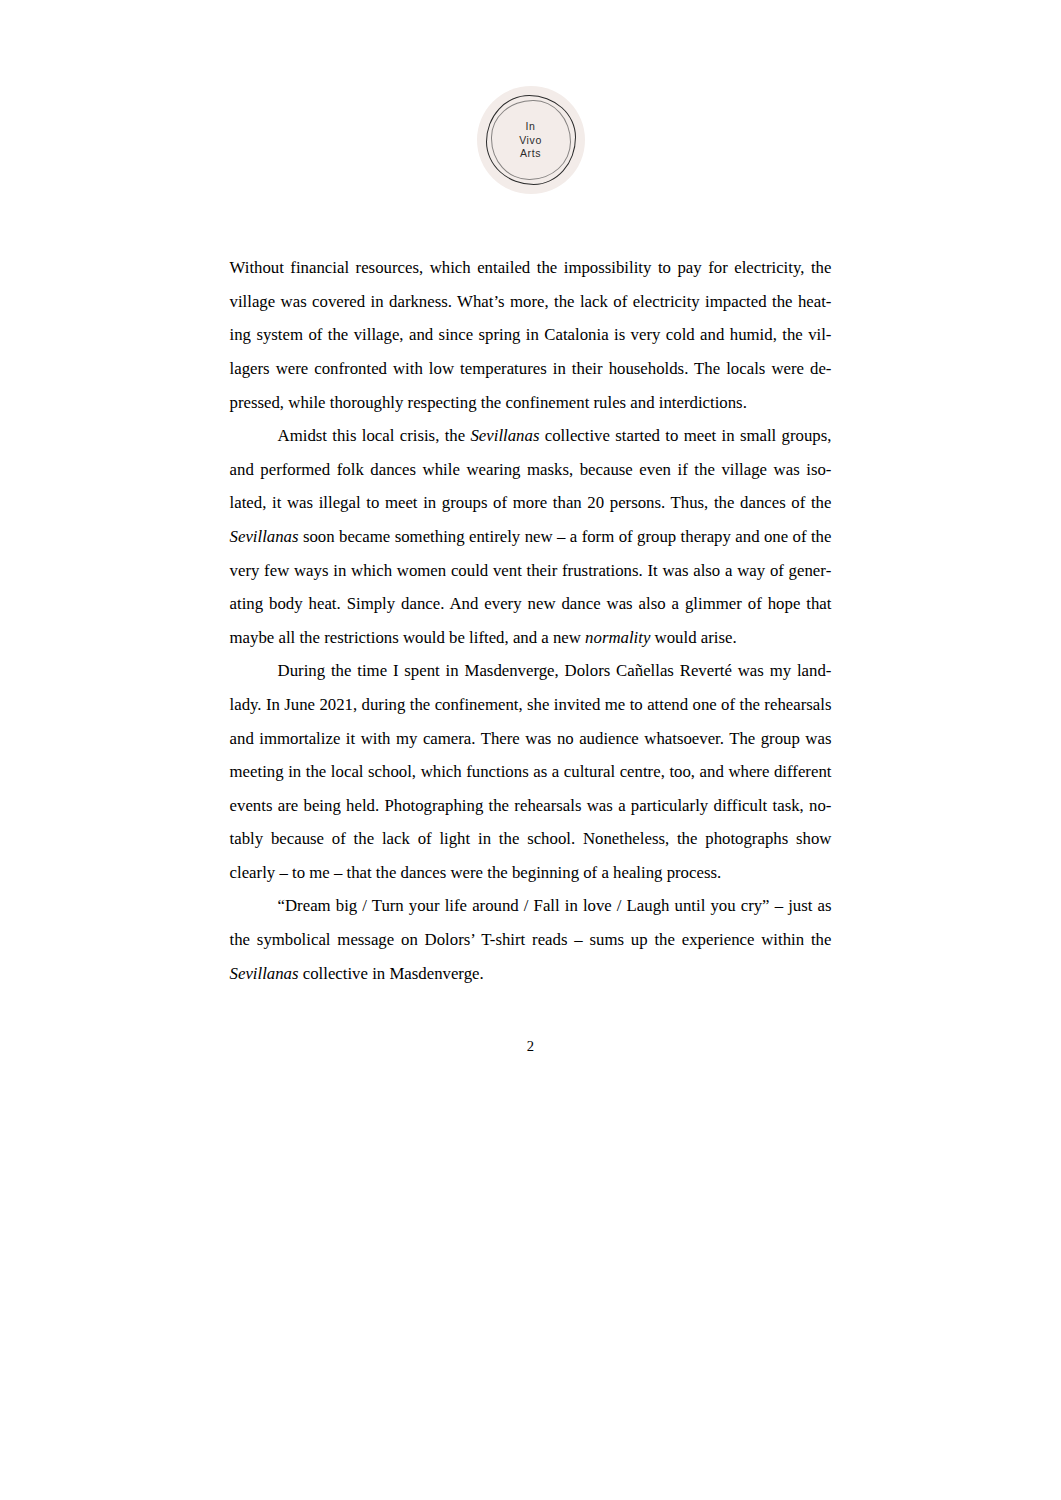In
Vivo
Arts
Without financial resources, which entailed the impossibility to pay for electricity, the village was covered in darkness. What’s more, the lack of electricity impacted the heating system of the village, and since spring in Catalonia is very cold and humid, the villagers were confronted with low temperatures in their households. The locals were depressed, while thoroughly respecting the confinement rules and interdictions.
Amidst this local crisis, the Sevillanas collective started to meet in small groups, and performed folk dances while wearing masks, because even if the village was isolated, it was illegal to meet in groups of more than 20 persons. Thus, the dances of the Sevillanas soon became something entirely new – a form of group therapy and one of the very few ways in which women could vent their frustrations. It was also a way of generating body heat. Simply dance. And every new dance was also a glimmer of hope that maybe all the restrictions would be lifted, and a new normality would arise.
During the time I spent in Masdenverge, Dolors Cañellas Reverté was my landlady. In June 2021, during the confinement, she invited me to attend one of the rehearsals and immortalize it with my camera. There was no audience whatsoever. The group was meeting in the local school, which functions as a cultural centre, too, and where different events are being held. Photographing the rehearsals was a particularly difficult task, notably because of the lack of light in the school. Nonetheless, the photographs show clearly – to me – that the dances were the beginning of a healing process.
“Dream big / Turn your life around / Fall in love / Laugh until you cry” – just as the symbolical message on Dolors’ T-shirt reads – sums up the experience within the Sevillanas collective in Masdenverge.
2